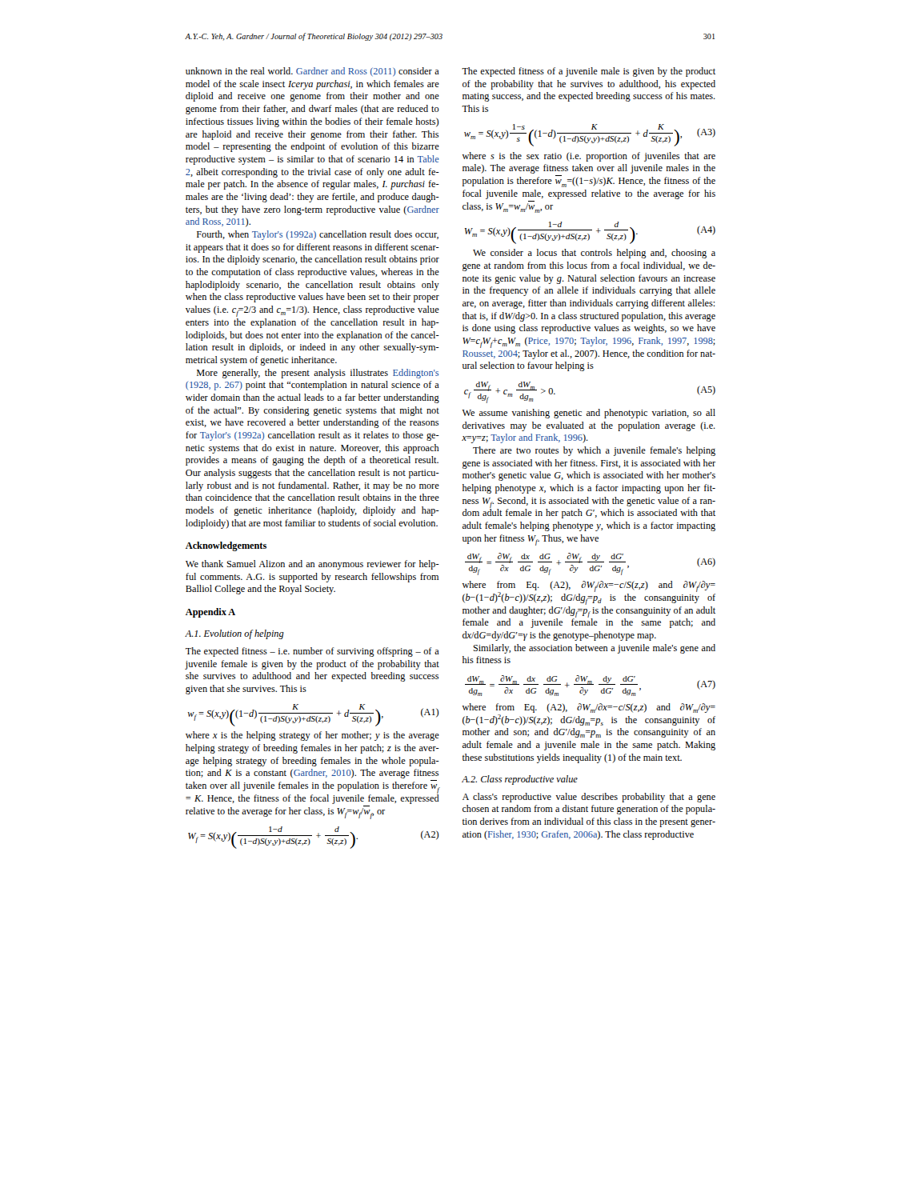A.Y.-C. Yeh, A. Gardner / Journal of Theoretical Biology 304 (2012) 297–303 301
unknown in the real world. Gardner and Ross (2011) consider a model of the scale insect Icerya purchasi, in which females are diploid and receive one genome from their mother and one genome from their father, and dwarf males (that are reduced to infectious tissues living within the bodies of their female hosts) are haploid and receive their genome from their father. This model – representing the endpoint of evolution of this bizarre reproductive system – is similar to that of scenario 14 in Table 2, albeit corresponding to the trivial case of only one adult female per patch. In the absence of regular males, I. purchasi females are the ‘living dead’: they are fertile, and produce daughters, but they have zero long-term reproductive value (Gardner and Ross, 2011).
Fourth, when Taylor's (1992a) cancellation result does occur, it appears that it does so for different reasons in different scenarios. In the diploidy scenario, the cancellation result obtains prior to the computation of class reproductive values, whereas in the haplodiploidy scenario, the cancellation result obtains only when the class reproductive values have been set to their proper values (i.e. cf=2/3 and cm=1/3). Hence, class reproductive value enters into the explanation of the cancellation result in haplodiploids, but does not enter into the explanation of the cancellation result in diploids, or indeed in any other sexually-symmetrical system of genetic inheritance.
More generally, the present analysis illustrates Eddington's (1928, p. 267) point that “contemplation in natural science of a wider domain than the actual leads to a far better understanding of the actual”. By considering genetic systems that might not exist, we have recovered a better understanding of the reasons for Taylor's (1992a) cancellation result as it relates to those genetic systems that do exist in nature. Moreover, this approach provides a means of gauging the depth of a theoretical result. Our analysis suggests that the cancellation result is not particularly robust and is not fundamental. Rather, it may be no more than coincidence that the cancellation result obtains in the three models of genetic inheritance (haploidy, diploidy and haplodiploidy) that are most familiar to students of social evolution.
Acknowledgements
We thank Samuel Alizon and an anonymous reviewer for helpful comments. A.G. is supported by research fellowships from Balliol College and the Royal Society.
Appendix A
A.1. Evolution of helping
The expected fitness – i.e. number of surviving offspring – of a juvenile female is given by the product of the probability that she survives to adulthood and her expected breeding success given that she survives. This is
wf = S(x,y)((1−d)K(1−d)S(y,y)+dS(z,z) + dKS(z,z)), (A1)
where x is the helping strategy of her mother; y is the average helping strategy of breeding females in her patch; z is the average helping strategy of breeding females in the whole population; and K is a constant (Gardner, 2010). The average fitness taken over all juvenile females in the population is therefore wf = K. Hence, the fitness of the focal juvenile female, expressed relative to the average for her class, is Wf=wf/wf, or
Wf = S(x,y)(1−d(1−d)S(y,y)+dS(z,z) + dS(z,z)). (A2)
The expected fitness of a juvenile male is given by the product of the probability that he survives to adulthood, his expected mating success, and the expected breeding success of his mates. This is
wm = S(x,y)1−s s((1−d)K(1−d)S(y,y)+dS(z,z) + dKS(z,z)), (A3)
where s is the sex ratio (i.e. proportion of juveniles that are male). The average fitness taken over all juvenile males in the population is therefore wm=((1−s)/s)K. Hence, the fitness of the focal juvenile male, expressed relative to the average for his class, is Wm=wm/wm, or
Wm = S(x,y)(1−d(1−d)S(y,y)+dS(z,z) + dS(z,z)). (A4)
We consider a locus that controls helping and, choosing a gene at random from this locus from a focal individual, we denote its genic value by g. Natural selection favours an increase in the frequency of an allele if individuals carrying that allele are, on average, fitter than individuals carrying different alleles: that is, if dW/dg>0. In a class structured population, this average is done using class reproductive values as weights, so we have W=cfWf+cmWm (Price, 1970; Taylor, 1996, Frank, 1997, 1998; Rousset, 2004; Taylor et al., 2007). Hence, the condition for natural selection to favour helping is
cf dWf dgf + cm dWm dgm > 0. (A5)
We assume vanishing genetic and phenotypic variation, so all derivatives may be evaluated at the population average (i.e. x=y=z; Taylor and Frank, 1996).
There are two routes by which a juvenile female's helping gene is associated with her fitness. First, it is associated with her mother's genetic value G, which is associated with her mother's helping phenotype x, which is a factor impacting upon her fitness Wf. Second, it is associated with the genetic value of a random adult female in her patch G′, which is associated with that adult female's helping phenotype y, which is a factor impacting upon her fitness Wf. Thus, we have
dWf dgf = ∂Wf∂x dx dG dG dgf + ∂Wf∂y dy dG′ dG′dgf, (A6)
where from Eq. (A2), ∂Wf/∂x=−c/S(z,z) and ∂Wf/∂y=(b−(1−d)2(b−c))/S(z,z); dG/dgf=pd is the consanguinity of mother and daughter; dG′/dgf=pf is the consanguinity of an adult female and a juvenile female in the same patch; and dx/dG=dy/dG′=γ is the genotype–phenotype map.
Similarly, the association between a juvenile male's gene and his fitness is
dWm dgm = ∂Wm∂x dx dG dG dgm + ∂Wm∂y dy dG′ dG′dgm, (A7)
where from Eq. (A2), ∂Wm/∂x=−c/S(z,z) and ∂Wm/∂y=(b−(1−d)2(b−c))/S(z,z); dG/dgm=ps is the consanguinity of mother and son; and dG′/dgm=pm is the consanguinity of an adult female and a juvenile male in the same patch. Making these substitutions yields inequality (1) of the main text.
A.2. Class reproductive value
A class's reproductive value describes probability that a gene chosen at random from a distant future generation of the population derives from an individual of this class in the present generation (Fisher, 1930; Grafen, 2006a). The class reproductive